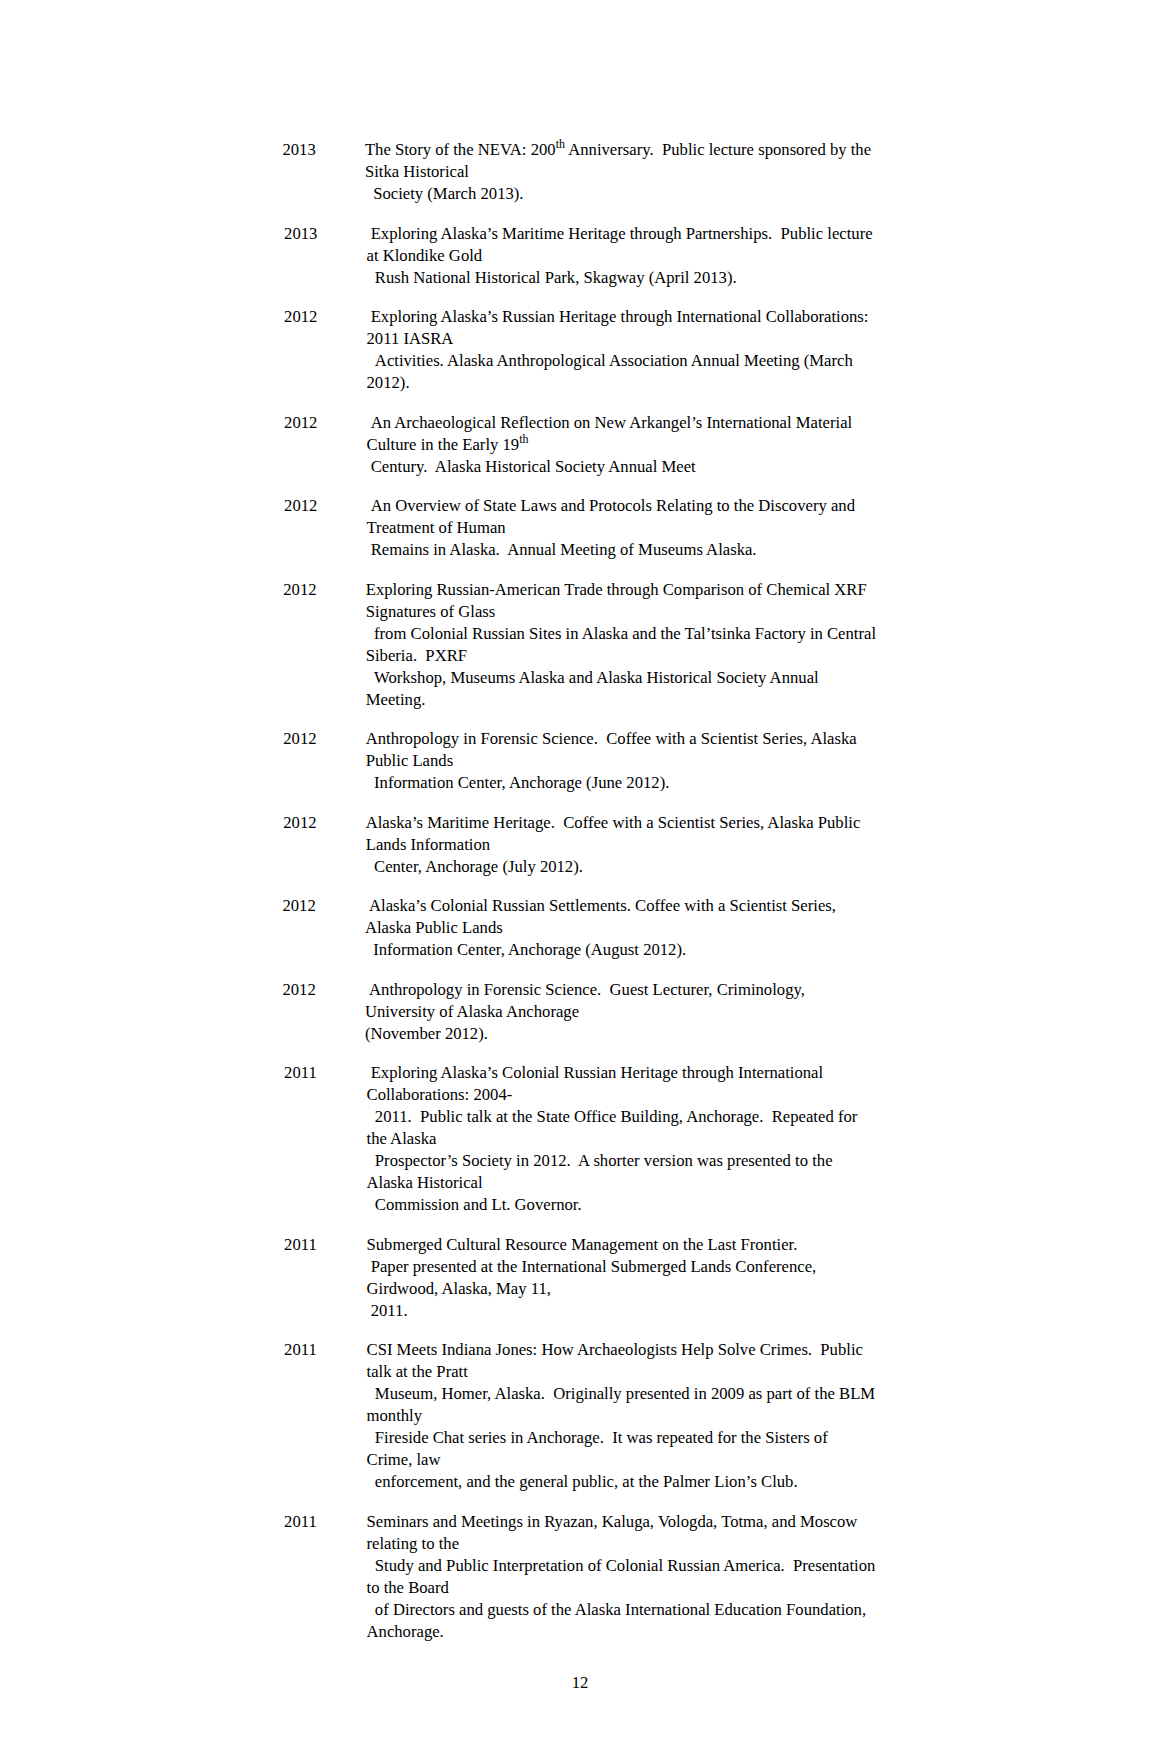2013
The Story of the NEVA: 200th Anniversary. Public lecture sponsored by the Sitka Historical
Society (March 2013).
2013
Exploring Alaska’s Maritime Heritage through Partnerships. Public lecture at Klondike Gold
Rush National Historical Park, Skagway (April 2013).
2012
Exploring Alaska’s Russian Heritage through International Collaborations: 2011 IASRA
Activities. Alaska Anthropological Association Annual Meeting (March 2012).
2012
An Archaeological Reflection on New Arkangel’s International Material Culture in the Early 19th
Century. Alaska Historical Society Annual Meet
2012
An Overview of State Laws and Protocols Relating to the Discovery and Treatment of Human
Remains in Alaska. Annual Meeting of Museums Alaska.
2012
Exploring Russian-American Trade through Comparison of Chemical XRF Signatures of Glass
from Colonial Russian Sites in Alaska and the Tal’tsinka Factory in Central Siberia. PXRF
Workshop, Museums Alaska and Alaska Historical Society Annual Meeting.
2012
Anthropology in Forensic Science. Coffee with a Scientist Series, Alaska Public Lands
Information Center, Anchorage (June 2012).
2012
Alaska’s Maritime Heritage. Coffee with a Scientist Series, Alaska Public Lands Information
Center, Anchorage (July 2012).
2012
Alaska’s Colonial Russian Settlements. Coffee with a Scientist Series, Alaska Public Lands
Information Center, Anchorage (August 2012).
2012
Anthropology in Forensic Science. Guest Lecturer, Criminology, University of Alaska Anchorage
(November 2012).
2011
Exploring Alaska’s Colonial Russian Heritage through International Collaborations: 2004-
2011. Public talk at the State Office Building, Anchorage. Repeated for the Alaska
Prospector’s Society in 2012. A shorter version was presented to the Alaska Historical
Commission and Lt. Governor.
2011
Submerged Cultural Resource Management on the Last Frontier.
Paper presented at the International Submerged Lands Conference, Girdwood, Alaska, May 11,
2011.
2011
CSI Meets Indiana Jones: How Archaeologists Help Solve Crimes. Public talk at the Pratt
Museum, Homer, Alaska. Originally presented in 2009 as part of the BLM monthly
Fireside Chat series in Anchorage. It was repeated for the Sisters of Crime, law
enforcement, and the general public, at the Palmer Lion’s Club.
2011
Seminars and Meetings in Ryazan, Kaluga, Vologda, Totma, and Moscow relating to the
Study and Public Interpretation of Colonial Russian America. Presentation to the Board
of Directors and guests of the Alaska International Education Foundation, Anchorage.
12